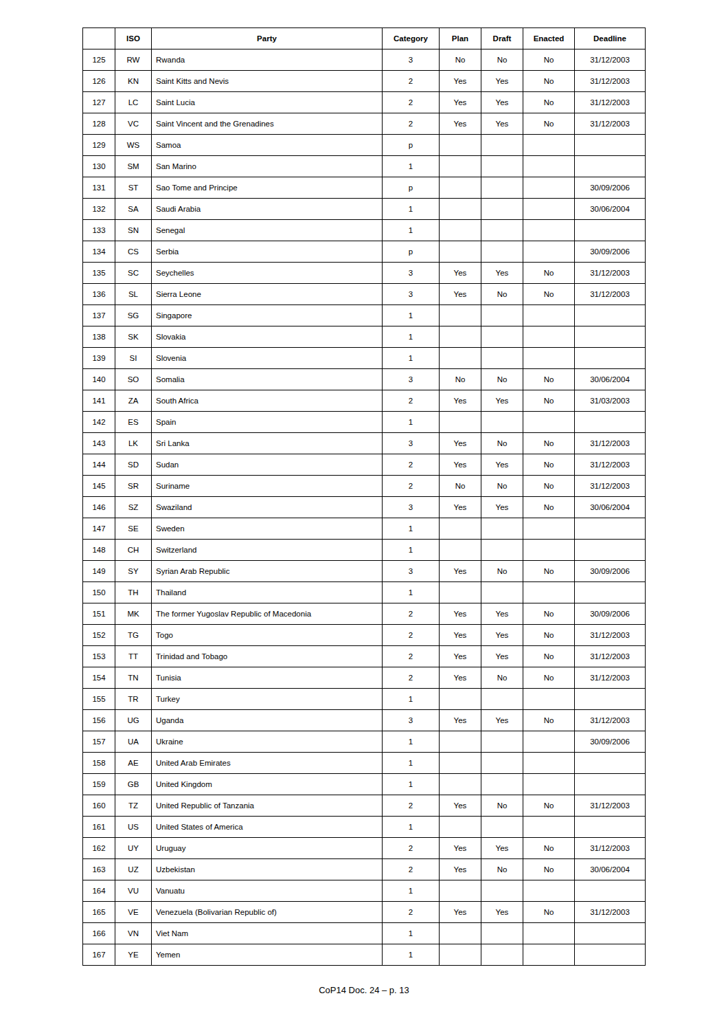| | ISO | Party | Category | Plan | Draft | Enacted | Deadline |
| --- | --- | --- | --- | --- | --- | --- | --- |
| 125 | RW | Rwanda | 3 | No | No | No | 31/12/2003 |
| 126 | KN | Saint Kitts and Nevis | 2 | Yes | Yes | No | 31/12/2003 |
| 127 | LC | Saint Lucia | 2 | Yes | Yes | No | 31/12/2003 |
| 128 | VC | Saint Vincent and the Grenadines | 2 | Yes | Yes | No | 31/12/2003 |
| 129 | WS | Samoa | p | | | | |
| 130 | SM | San Marino | 1 | | | | |
| 131 | ST | Sao Tome and Principe | p | | | | 30/09/2006 |
| 132 | SA | Saudi Arabia | 1 | | | | 30/06/2004 |
| 133 | SN | Senegal | 1 | | | | |
| 134 | CS | Serbia | p | | | | 30/09/2006 |
| 135 | SC | Seychelles | 3 | Yes | Yes | No | 31/12/2003 |
| 136 | SL | Sierra Leone | 3 | Yes | No | No | 31/12/2003 |
| 137 | SG | Singapore | 1 | | | | |
| 138 | SK | Slovakia | 1 | | | | |
| 139 | SI | Slovenia | 1 | | | | |
| 140 | SO | Somalia | 3 | No | No | No | 30/06/2004 |
| 141 | ZA | South Africa | 2 | Yes | Yes | No | 31/03/2003 |
| 142 | ES | Spain | 1 | | | | |
| 143 | LK | Sri Lanka | 3 | Yes | No | No | 31/12/2003 |
| 144 | SD | Sudan | 2 | Yes | Yes | No | 31/12/2003 |
| 145 | SR | Suriname | 2 | No | No | No | 31/12/2003 |
| 146 | SZ | Swaziland | 3 | Yes | Yes | No | 30/06/2004 |
| 147 | SE | Sweden | 1 | | | | |
| 148 | CH | Switzerland | 1 | | | | |
| 149 | SY | Syrian Arab Republic | 3 | Yes | No | No | 30/09/2006 |
| 150 | TH | Thailand | 1 | | | | |
| 151 | MK | The former Yugoslav Republic of Macedonia | 2 | Yes | Yes | No | 30/09/2006 |
| 152 | TG | Togo | 2 | Yes | Yes | No | 31/12/2003 |
| 153 | TT | Trinidad and Tobago | 2 | Yes | Yes | No | 31/12/2003 |
| 154 | TN | Tunisia | 2 | Yes | No | No | 31/12/2003 |
| 155 | TR | Turkey | 1 | | | | |
| 156 | UG | Uganda | 3 | Yes | Yes | No | 31/12/2003 |
| 157 | UA | Ukraine | 1 | | | | 30/09/2006 |
| 158 | AE | United Arab Emirates | 1 | | | | |
| 159 | GB | United Kingdom | 1 | | | | |
| 160 | TZ | United Republic of Tanzania | 2 | Yes | No | No | 31/12/2003 |
| 161 | US | United States of America | 1 | | | | |
| 162 | UY | Uruguay | 2 | Yes | Yes | No | 31/12/2003 |
| 163 | UZ | Uzbekistan | 2 | Yes | No | No | 30/06/2004 |
| 164 | VU | Vanuatu | 1 | | | | |
| 165 | VE | Venezuela (Bolivarian Republic of) | 2 | Yes | Yes | No | 31/12/2003 |
| 166 | VN | Viet Nam | 1 | | | | |
| 167 | YE | Yemen | 1 | | | | |
CoP14 Doc. 24 – p. 13